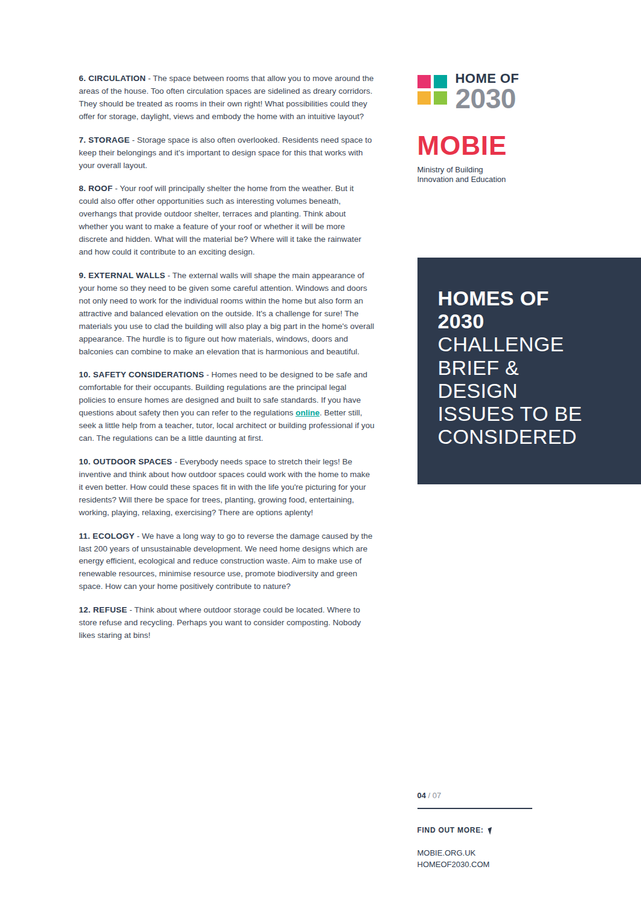6. CIRCULATION - The space between rooms that allow you to move around the areas of the house. Too often circulation spaces are sidelined as dreary corridors. They should be treated as rooms in their own right! What possibilities could they offer for storage, daylight, views and embody the home with an intuitive layout?
7. STORAGE - Storage space is also often overlooked. Residents need space to keep their belongings and it's important to design space for this that works with your overall layout.
8. ROOF - Your roof will principally shelter the home from the weather. But it could also offer other opportunities such as interesting volumes beneath, overhangs that provide outdoor shelter, terraces and planting. Think about whether you want to make a feature of your roof or whether it will be more discrete and hidden. What will the material be? Where will it take the rainwater and how could it contribute to an exciting design.
9. EXTERNAL WALLS - The external walls will shape the main appearance of your home so they need to be given some careful attention. Windows and doors not only need to work for the individual rooms within the home but also form an attractive and balanced elevation on the outside. It's a challenge for sure! The materials you use to clad the building will also play a big part in the home's overall appearance. The hurdle is to figure out how materials, windows, doors and balconies can combine to make an elevation that is harmonious and beautiful.
10. SAFETY CONSIDERATIONS - Homes need to be designed to be safe and comfortable for their occupants. Building regulations are the principal legal policies to ensure homes are designed and built to safe standards. If you have questions about safety then you can refer to the regulations online. Better still, seek a little help from a teacher, tutor, local architect or building professional if you can. The regulations can be a little daunting at first.
10. OUTDOOR SPACES - Everybody needs space to stretch their legs! Be inventive and think about how outdoor spaces could work with the home to make it even better. How could these spaces fit in with the life you're picturing for your residents? Will there be space for trees, planting, growing food, entertaining, working, playing, relaxing, exercising? There are options aplenty!
11. ECOLOGY - We have a long way to go to reverse the damage caused by the last 200 years of unsustainable development. We need home designs which are energy efficient, ecological and reduce construction waste. Aim to make use of renewable resources, minimise resource use, promote biodiversity and green space. How can your home positively contribute to nature?
12. REFUSE - Think about where outdoor storage could be located. Where to store refuse and recycling. Perhaps you want to consider composting. Nobody likes staring at bins!
HOME OF 2030
MOBIE
Ministry of Building
Innovation and Education
HOMES OF 2030 CHALLENGE
BRIEF &
DESIGN
ISSUES TO BE
CONSIDERED
04 / 07
FIND OUT MORE:
MOBIE.ORG.UK HOMEOF2030.COM